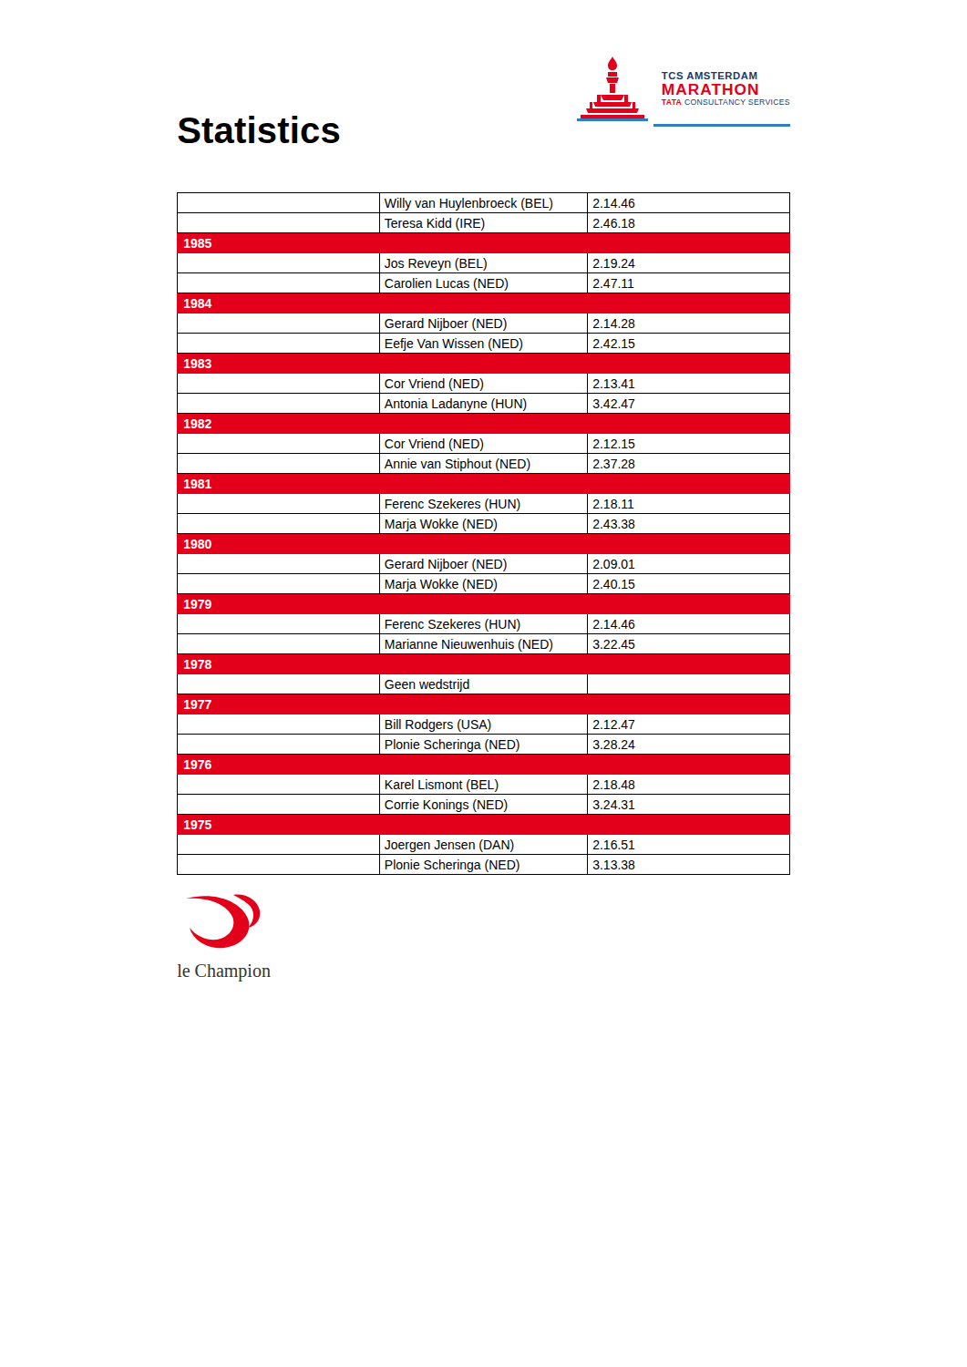Statistics
TCS AMSTERDAM
MARATHON
TATA CONSULTANCY SERVICES
| | Willy van Huylenbroeck (BEL) | 2.14.46 |
| | Teresa Kidd (IRE) | 2.46.18 |
| 1985 | | |
| | Jos Reveyn (BEL) | 2.19.24 |
| | Carolien Lucas (NED) | 2.47.11 |
| 1984 | | |
| | Gerard Nijboer (NED) | 2.14.28 |
| | Eefje Van Wissen (NED) | 2.42.15 |
| 1983 | | |
| | Cor Vriend (NED) | 2.13.41 |
| | Antonia Ladanyne (HUN) | 3.42.47 |
| 1982 | | |
| | Cor Vriend (NED) | 2.12.15 |
| | Annie van Stiphout (NED) | 2.37.28 |
| 1981 | | |
| | Ferenc Szekeres (HUN) | 2.18.11 |
| | Marja Wokke (NED) | 2.43.38 |
| 1980 | | |
| | Gerard Nijboer (NED) | 2.09.01 |
| | Marja Wokke (NED) | 2.40.15 |
| 1979 | | |
| | Ferenc Szekeres (HUN) | 2.14.46 |
| | Marianne Nieuwenhuis (NED) | 3.22.45 |
| 1978 | | |
| | Geen wedstrijd | |
| 1977 | | |
| | Bill Rodgers (USA) | 2.12.47 |
| | Plonie Scheringa (NED) | 3.28.24 |
| 1976 | | |
| | Karel Lismont (BEL) | 2.18.48 |
| | Corrie Konings (NED) | 3.24.31 |
| 1975 | | |
| | Joergen Jensen (DAN) | 2.16.51 |
| | Plonie Scheringa (NED) | 3.13.38 |
le Champion